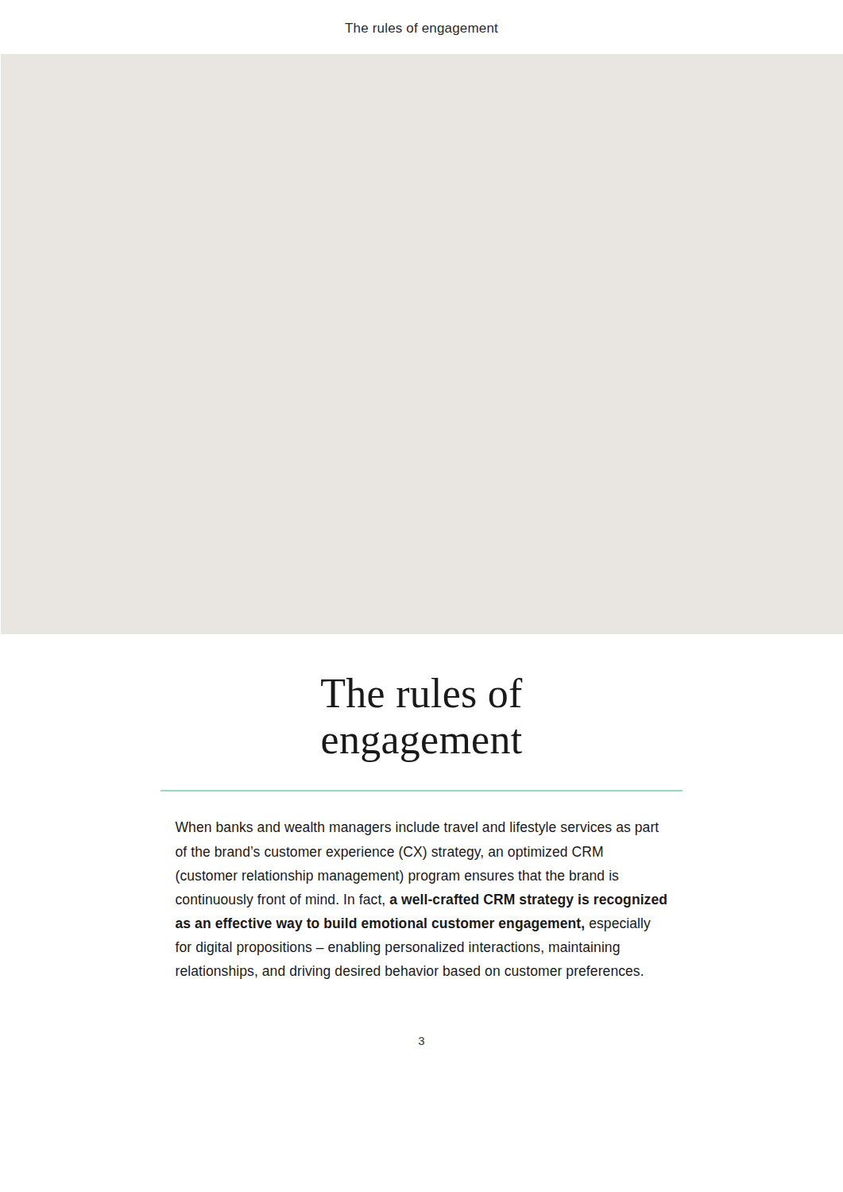The rules of engagement
The rules of
engagement
When banks and wealth managers include travel and lifestyle services as part of the brand’s customer experience (CX) strategy, an optimized CRM (customer relationship management) program ensures that the brand is continuously front of mind. In fact, a well-crafted CRM strategy is recognized as an effective way to build emotional customer engagement, especially for digital propositions – enabling personalized interactions, maintaining relationships, and driving desired behavior based on customer preferences.
3